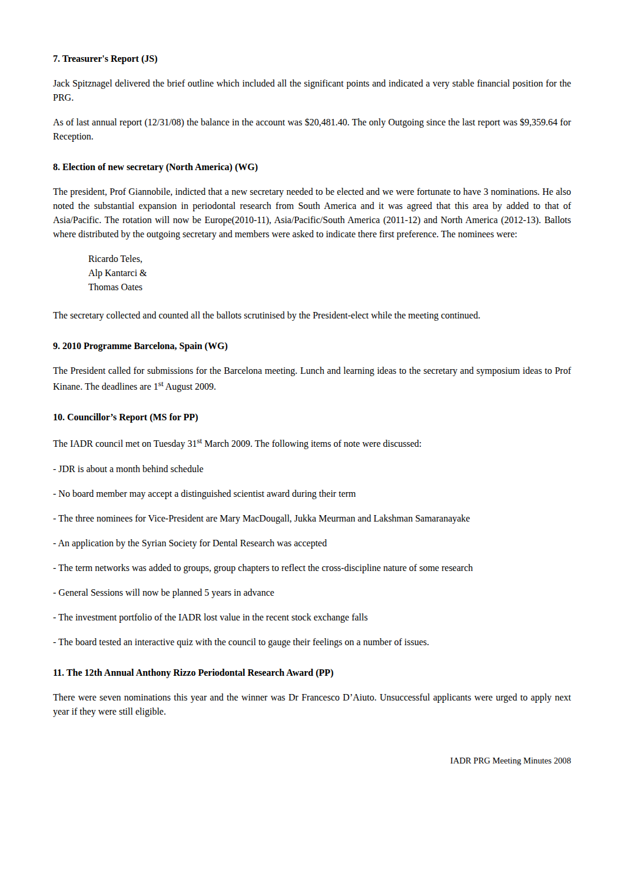7. Treasurer's Report (JS)
Jack Spitznagel delivered the brief outline which included all the significant points and indicated a very stable financial position for the PRG.
As of last annual report (12/31/08) the balance in the account was $20,481.40. The only Outgoing since the last report was $9,359.64 for Reception.
8. Election of new secretary (North America) (WG)
The president, Prof Giannobile, indicted that a new secretary needed to be elected and we were fortunate to have 3 nominations. He also noted the substantial expansion in periodontal research from South America and it was agreed that this area by added to that of Asia/Pacific. The rotation will now be Europe(2010-11), Asia/Pacific/South America (2011-12) and North America (2012-13). Ballots where distributed by the outgoing secretary and members were asked to indicate there first preference. The nominees were:
Ricardo Teles,
Alp Kantarci &
Thomas Oates
The secretary collected and counted all the ballots scrutinised by the President-elect while the meeting continued.
9. 2010 Programme Barcelona, Spain (WG)
The President called for submissions for the Barcelona meeting. Lunch and learning ideas to the secretary and symposium ideas to Prof Kinane. The deadlines are 1st August 2009.
10. Councillor’s Report (MS for PP)
The IADR council met on Tuesday 31st March 2009. The following items of note were discussed:
JDR is about a month behind schedule
No board member may accept a distinguished scientist award during their term
The three nominees for Vice-President are Mary MacDougall, Jukka Meurman and Lakshman Samaranayake
An application by the Syrian Society for Dental Research was accepted
The term networks was added to groups, group chapters to reflect the cross-discipline nature of some research
General Sessions will now be planned 5 years in advance
The investment portfolio of the IADR lost value in the recent stock exchange falls
The board tested an interactive quiz with the council to gauge their feelings on a number of issues.
11. The 12th Annual Anthony Rizzo Periodontal Research Award (PP)
There were seven nominations this year and the winner was Dr Francesco D’Aiuto. Unsuccessful applicants were urged to apply next year if they were still eligible.
IADR PRG Meeting Minutes 2008